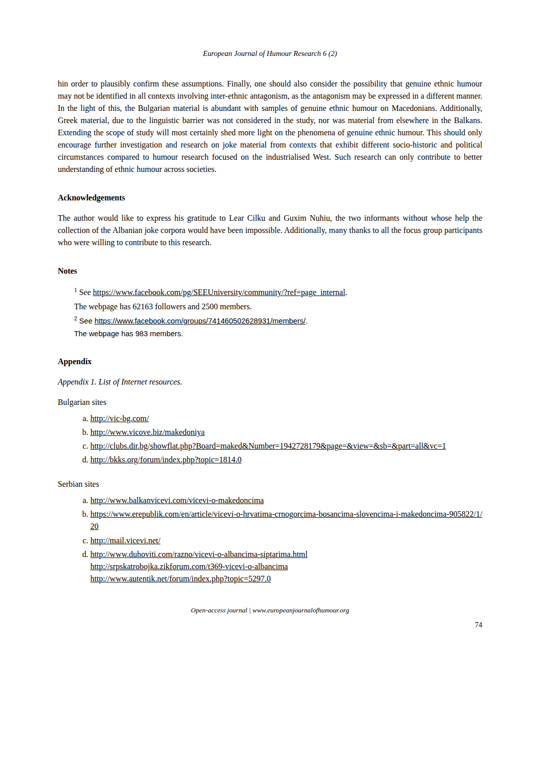European Journal of Humour Research 6 (2)
hin order to plausibly confirm these assumptions. Finally, one should also consider the possibility that genuine ethnic humour may not be identified in all contexts involving inter-ethnic antagonism, as the antagonism may be expressed in a different manner. In the light of this, the Bulgarian material is abundant with samples of genuine ethnic humour on Macedonians. Additionally, Greek material, due to the linguistic barrier was not considered in the study, nor was material from elsewhere in the Balkans. Extending the scope of study will most certainly shed more light on the phenomena of genuine ethnic humour. This should only encourage further investigation and research on joke material from contexts that exhibit different socio-historic and political circumstances compared to humour research focused on the industrialised West. Such research can only contribute to better understanding of ethnic humour across societies.
Acknowledgements
The author would like to express his gratitude to Lear Cilku and Guxim Nuhiu, the two informants without whose help the collection of the Albanian joke corpora would have been impossible. Additionally, many thanks to all the focus group participants who were willing to contribute to this research.
Notes
1 See https://www.facebook.com/pg/SEEUniversity/community/?ref=page_internal.
The webpage has 62163 followers and 2500 members.
2 See https://www.facebook.com/groups/741460502628931/members/.
The webpage has 983 members.
Appendix
Appendix 1. List of Internet resources.
Bulgarian sites
http://vic-bg.com/
http://www.vicove.biz/makedoniya
http://clubs.dir.bg/showflat.php?Board=maked&Number=1942728179&page=&view=&sb=&part=all&vc=1
http://bkks.org/forum/index.php?topic=1814.0
Serbian sites
http://www.balkanvicevi.com/vicevi-o-makedoncima
https://www.erepublik.com/en/article/vicevi-o-hrvatima-crnogorcima-bosancima-slovencima-i-makedoncima-905822/1/20
http://mail.vicevi.net/
http://www.duhoviti.com/razno/vicevi-o-albancima-siptarima.html
http://srpskatrobojka.zikforum.com/t369-vicevi-o-albancima
http://www.autentik.net/forum/index.php?topic=5297.0
Open-access journal | www.europeanjournalofhumour.org
74